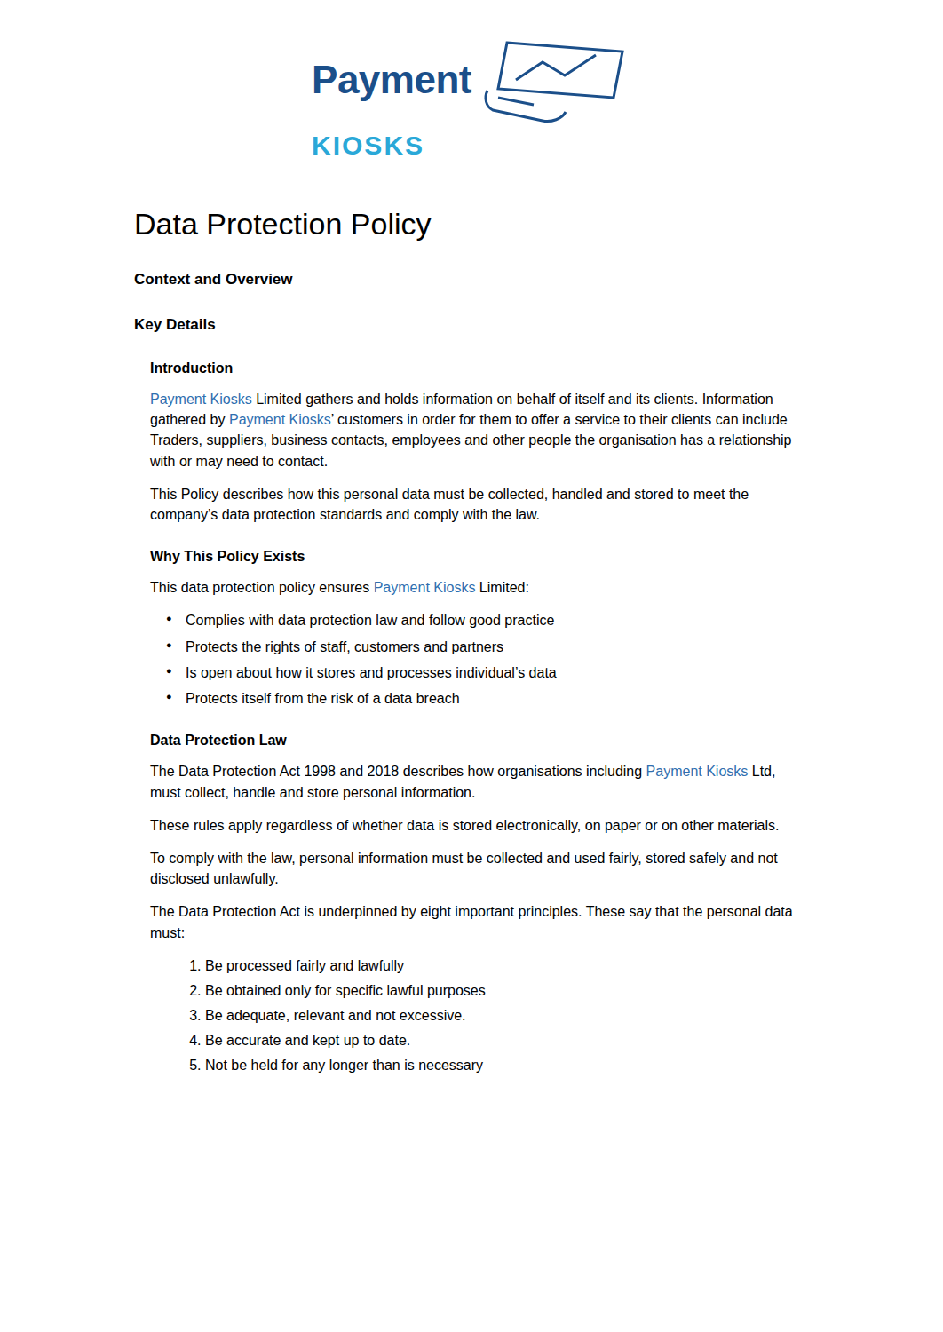Payment
KIOSKS
Data Protection Policy
Context and Overview
Key Details
Introduction
Payment Kiosks Limited gathers and holds information on behalf of itself and its clients. Information gathered by Payment Kiosks’ customers in order for them to offer a service to their clients can include Traders, suppliers, business contacts, employees and other people the organisation has a relationship with or may need to contact.
This Policy describes how this personal data must be collected, handled and stored to meet the company’s data protection standards and comply with the law.
Why This Policy Exists
This data protection policy ensures Payment Kiosks Limited:
Complies with data protection law and follow good practice
Protects the rights of staff, customers and partners
Is open about how it stores and processes individual’s data
Protects itself from the risk of a data breach
Data Protection Law
The Data Protection Act 1998 and 2018 describes how organisations including Payment Kiosks Ltd, must collect, handle and store personal information.
These rules apply regardless of whether data is stored electronically, on paper or on other materials.
To comply with the law, personal information must be collected and used fairly, stored safely and not disclosed unlawfully.
The Data Protection Act is underpinned by eight important principles. These say that the personal data must:
Be processed fairly and lawfully
Be obtained only for specific lawful purposes
Be adequate, relevant and not excessive.
Be accurate and kept up to date.
Not be held for any longer than is necessary